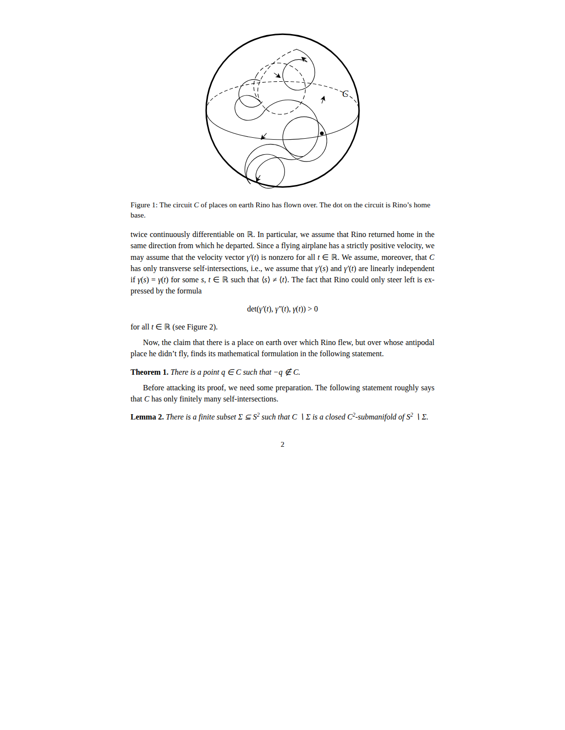C
Figure 1: The circuit C of places on earth Rino has flown over. The dot on the circuit is Rino’s home base.
twice continuously differentiable on ℝ. In particular, we assume that Rino returned home in the same direction from which he departed. Since a flying airplane has a strictly positive velocity, we may assume that the velocity vector γ′(t) is nonzero for all t ∈ ℝ. We assume, moreover, that C has only transverse self-intersections, i.e., we assume that γ′(s) and γ′(t) are linearly independent if γ(s) = γ(t) for some s, t ∈ ℝ such that ⟨s⟩ ≠ ⟨t⟩. The fact that Rino could only steer left is expressed by the formula
det(γ′(t), γ″(t), γ(t)) > 0
for all t ∈ ℝ (see Figure 2).
Now, the claim that there is a place on earth over which Rino flew, but over whose antipodal place he didn’t fly, finds its mathematical formulation in the following statement.
Theorem 1. There is a point q ∈ C such that −q ∉ C.
Before attacking its proof, we need some preparation. The following statement roughly says that C has only finitely many self-intersections.
Lemma 2. There is a finite subset Σ ⊆ S2 such that C ∖ Σ is a closed C2-submanifold of S2 ∖ Σ.
2